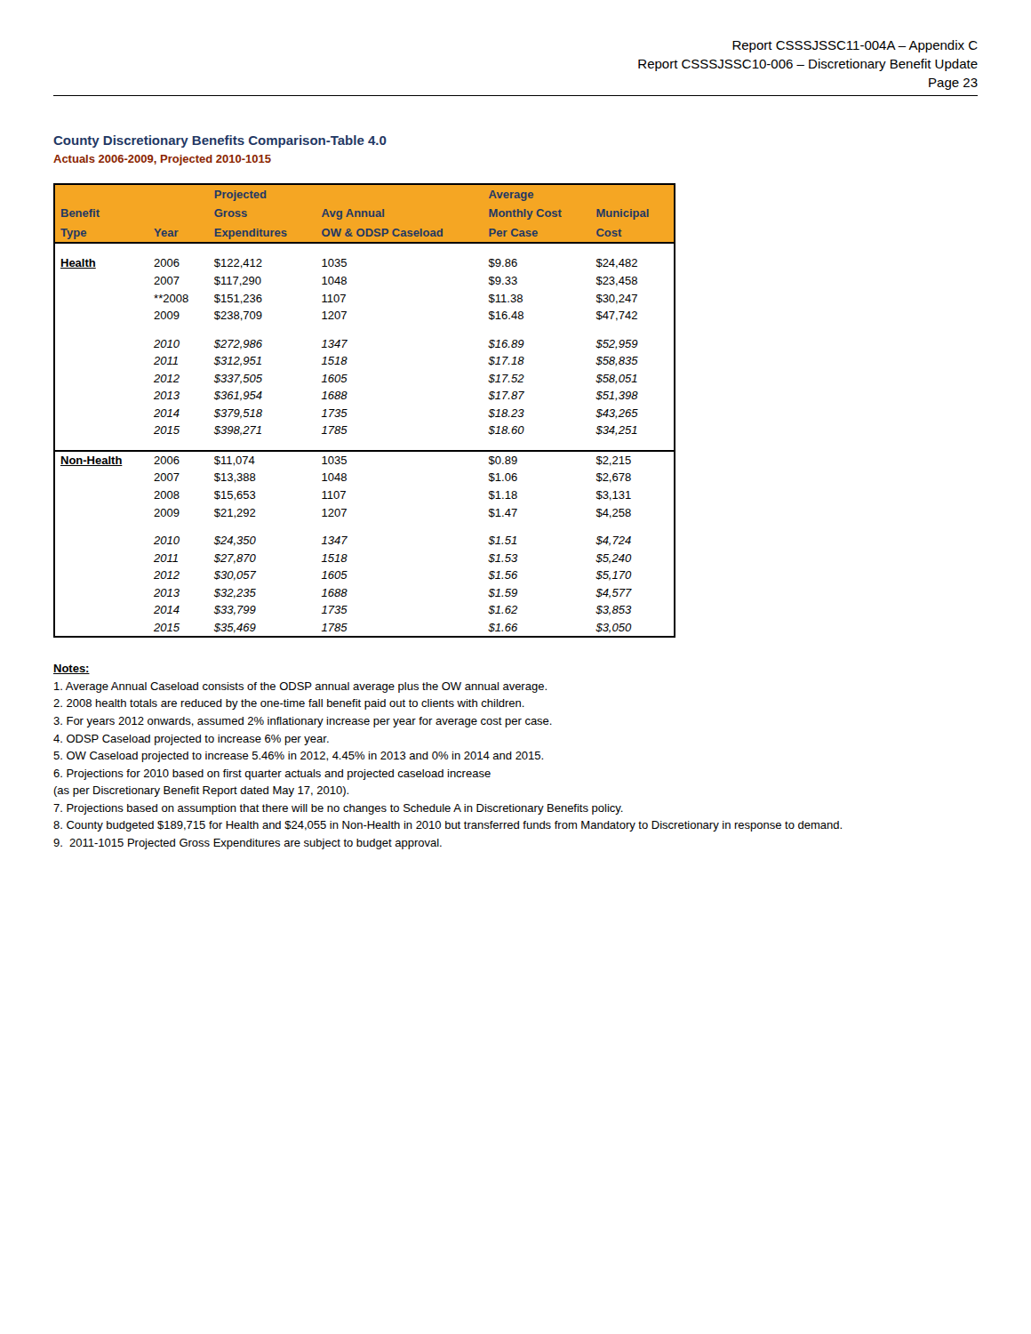Report CSSSJSSC11-004A – Appendix C Report CSSSJSSC10-006 – Discretionary Benefit Update Page 23
County Discretionary Benefits Comparison-Table 4.0
Actuals 2006-2009, Projected 2010-1015
| | | Projected | | Average | |
| --- | --- | --- | --- | --- | --- |
| Benefit | | Gross | Avg Annual | Monthly Cost | Municipal |
| Type | Year | Expenditures | OW & ODSP Caseload | Per Case | Cost |
| Health | 2006 | $122,412 | 1035 | $9.86 | $24,482 |
| | 2007 | $117,290 | 1048 | $9.33 | $23,458 |
| | **2008 | $151,236 | 1107 | $11.38 | $30,247 |
| | 2009 | $238,709 | 1207 | $16.48 | $47,742 |
| | 2010 | $272,986 | 1347 | $16.89 | $52,959 |
| | 2011 | $312,951 | 1518 | $17.18 | $58,835 |
| | 2012 | $337,505 | 1605 | $17.52 | $58,051 |
| | 2013 | $361,954 | 1688 | $17.87 | $51,398 |
| | 2014 | $379,518 | 1735 | $18.23 | $43,265 |
| | 2015 | $398,271 | 1785 | $18.60 | $34,251 |
| Non-Health | 2006 | $11,074 | 1035 | $0.89 | $2,215 |
| | 2007 | $13,388 | 1048 | $1.06 | $2,678 |
| | 2008 | $15,653 | 1107 | $1.18 | $3,131 |
| | 2009 | $21,292 | 1207 | $1.47 | $4,258 |
| | 2010 | $24,350 | 1347 | $1.51 | $4,724 |
| | 2011 | $27,870 | 1518 | $1.53 | $5,240 |
| | 2012 | $30,057 | 1605 | $1.56 | $5,170 |
| | 2013 | $32,235 | 1688 | $1.59 | $4,577 |
| | 2014 | $33,799 | 1735 | $1.62 | $3,853 |
| | 2015 | $35,469 | 1785 | $1.66 | $3,050 |
Notes:
1. Average Annual Caseload consists of the ODSP annual average plus the OW annual average.
2. 2008 health totals are reduced by the one-time fall benefit paid out to clients with children.
3. For years 2012 onwards, assumed 2% inflationary increase per year for average cost per case.
4. ODSP Caseload projected to increase 6% per year.
5. OW Caseload projected to increase 5.46% in 2012, 4.45% in 2013 and 0% in 2014 and 2015.
6. Projections for 2010 based on first quarter actuals and projected caseload increase
(as per Discretionary Benefit Report dated May 17, 2010).
7. Projections based on assumption that there will be no changes to Schedule A in Discretionary Benefits policy.
8. County budgeted $189,715 for Health and $24,055 in Non-Health in 2010 but transferred funds from Mandatory to Discretionary in response to demand.
9. 2011-1015 Projected Gross Expenditures are subject to budget approval.